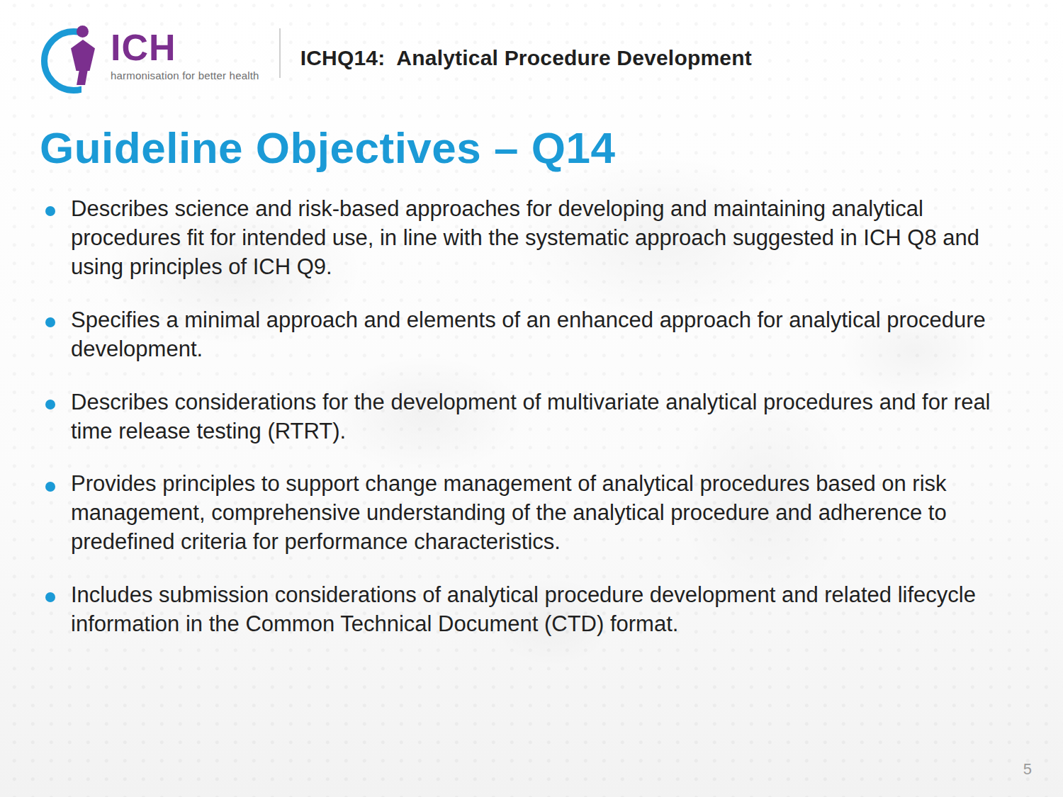ICH
harmonisation for better health
ICHQ14: Analytical Procedure Development
Guideline Objectives – Q14
Describes science and risk-based approaches for developing and maintaining analytical procedures fit for intended use, in line with the systematic approach suggested in ICH Q8 and using principles of ICH Q9.
Specifies a minimal approach and elements of an enhanced approach for analytical procedure development.
Describes considerations for the development of multivariate analytical procedures and for real time release testing (RTRT).
Provides principles to support change management of analytical procedures based on risk management, comprehensive understanding of the analytical procedure and adherence to predefined criteria for performance characteristics.
Includes submission considerations of analytical procedure development and related lifecycle information in the Common Technical Document (CTD) format.
5